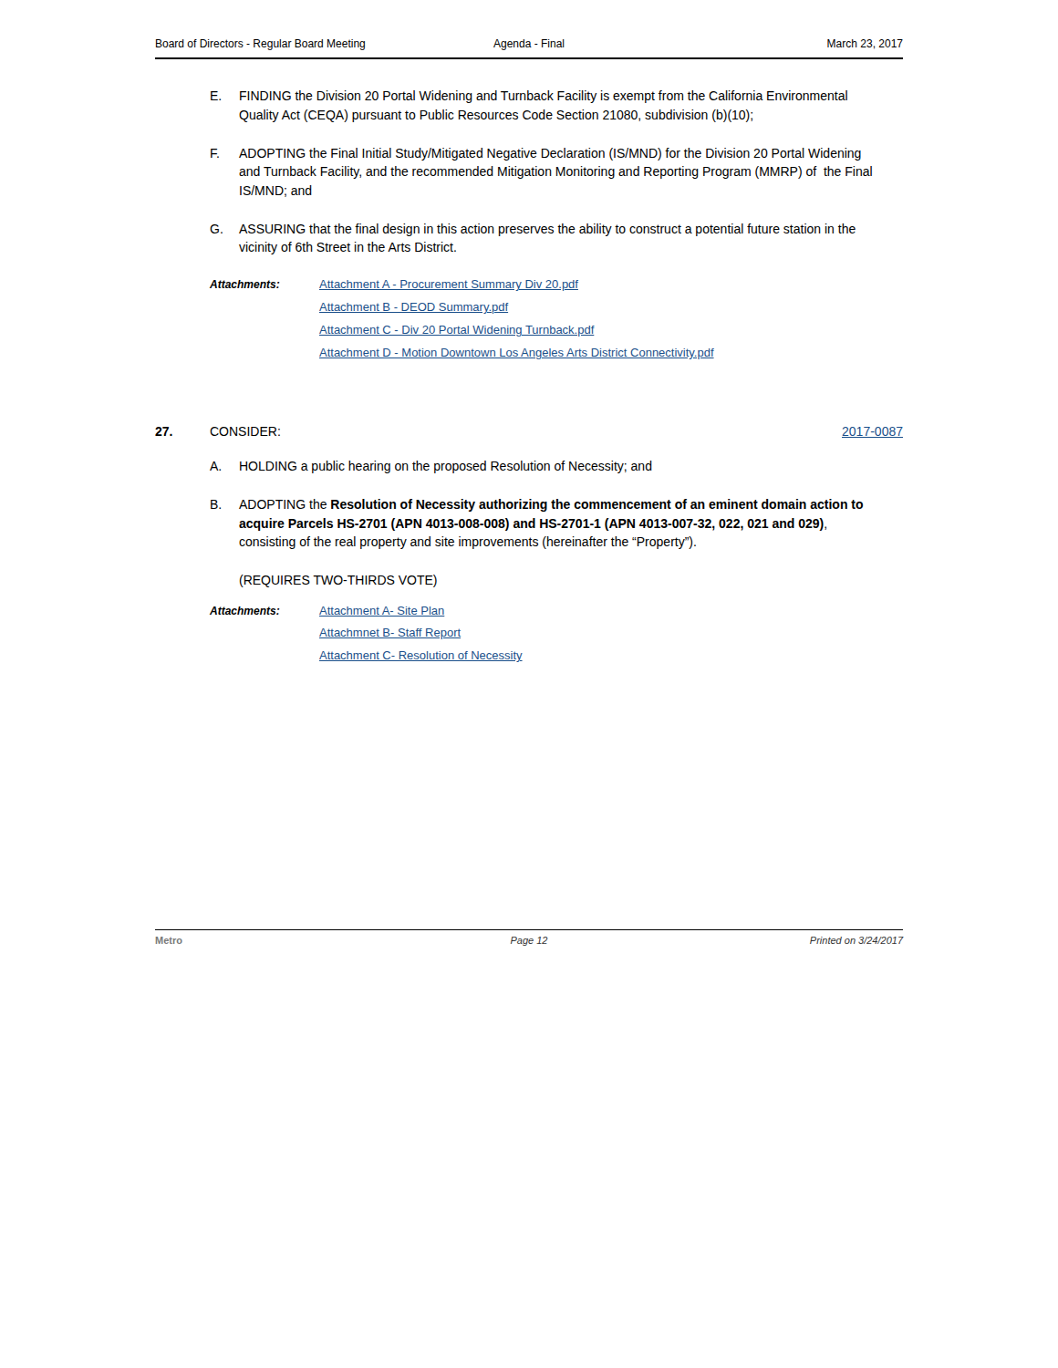Board of Directors - Regular Board Meeting
Agenda - Final
March 23, 2017
E.
FINDING the Division 20 Portal Widening and Turnback Facility is exempt from the California Environmental Quality Act (CEQA) pursuant to Public Resources Code Section 21080, subdivision (b)(10);
F.
ADOPTING the Final Initial Study/Mitigated Negative Declaration (IS/MND) for the Division 20 Portal Widening and Turnback Facility, and the recommended Mitigation Monitoring and Reporting Program (MMRP) of the Final IS/MND; and
G.
ASSURING that the final design in this action preserves the ability to construct a potential future station in the vicinity of 6th Street in the Arts District.
Attachments:
Attachment A - Procurement Summary Div 20.pdf Attachment B - DEOD Summary.pdf Attachment C - Div 20 Portal Widening Turnback.pdf Attachment D - Motion Downtown Los Angeles Arts District Connectivity.pdf
27.
2017-0087
CONSIDER:
A.
HOLDING a public hearing on the proposed Resolution of Necessity; and
B.
ADOPTING the Resolution of Necessity authorizing the commencement of an eminent domain action to acquire Parcels HS-2701 (APN 4013-008-008) and HS-2701-1 (APN 4013-007-32, 022, 021 and 029), consisting of the real property and site improvements (hereinafter the “Property”).
(REQUIRES TWO-THIRDS VOTE)
Attachments:
Attachment A- Site Plan Attachmnet B- Staff Report Attachment C- Resolution of Necessity
Metro
Page 12
Printed on 3/24/2017